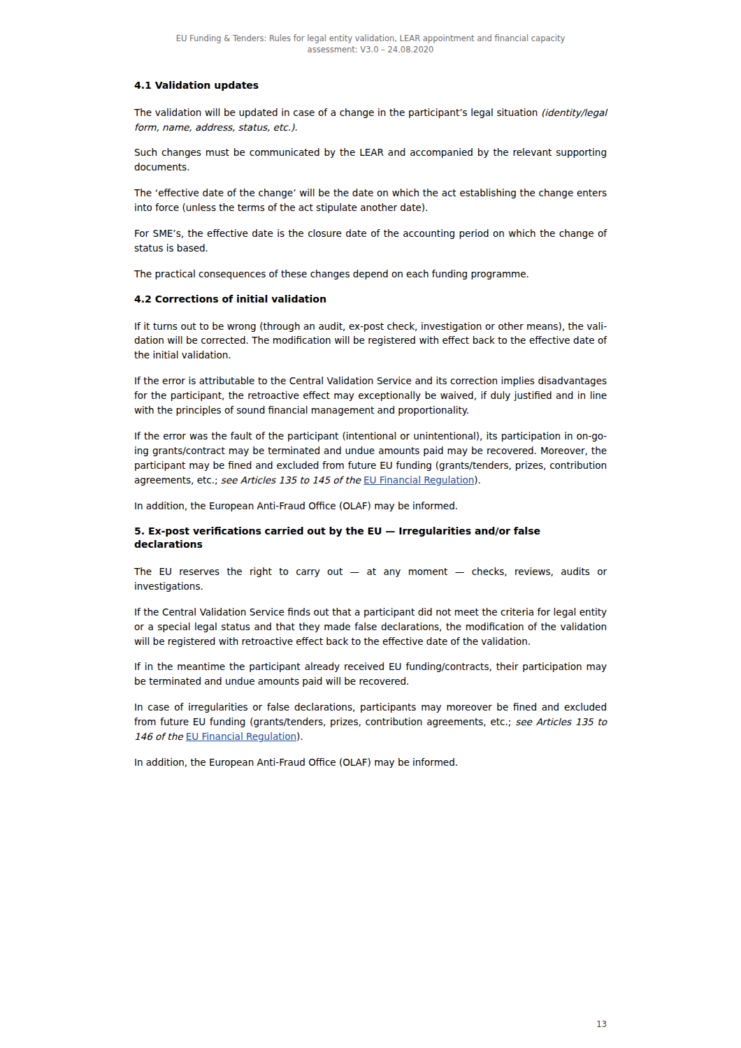EU Funding & Tenders: Rules for legal entity validation, LEAR appointment and financial capacity assessment: V3.0 – 24.08.2020
4.1 Validation updates
The validation will be updated in case of a change in the participant’s legal situation (identity/legal form, name, address, status, etc.).
Such changes must be communicated by the LEAR and accompanied by the relevant supporting documents.
The ‘effective date of the change’ will be the date on which the act establishing the change enters into force (unless the terms of the act stipulate another date).
For SME’s, the effective date is the closure date of the accounting period on which the change of status is based.
The practical consequences of these changes depend on each funding programme.
4.2 Corrections of initial validation
If it turns out to be wrong (through an audit, ex-post check, investigation or other means), the validation will be corrected. The modification will be registered with effect back to the effective date of the initial validation.
If the error is attributable to the Central Validation Service and its correction implies disadvantages for the participant, the retroactive effect may exceptionally be waived, if duly justified and in line with the principles of sound financial management and proportionality.
If the error was the fault of the participant (intentional or unintentional), its participation in on-going grants/contract may be terminated and undue amounts paid may be recovered. Moreover, the participant may be fined and excluded from future EU funding (grants/tenders, prizes, contribution agreements, etc.; see Articles 135 to 145 of the EU Financial Regulation).
In addition, the European Anti-Fraud Office (OLAF) may be informed.
5. Ex-post verifications carried out by the EU — Irregularities and/or false declarations
The EU reserves the right to carry out — at any moment — checks, reviews, audits or investigations.
If the Central Validation Service finds out that a participant did not meet the criteria for legal entity or a special legal status and that they made false declarations, the modification of the validation will be registered with retroactive effect back to the effective date of the validation.
If in the meantime the participant already received EU funding/contracts, their participation may be terminated and undue amounts paid will be recovered.
In case of irregularities or false declarations, participants may moreover be fined and excluded from future EU funding (grants/tenders, prizes, contribution agreements, etc.; see Articles 135 to 146 of the EU Financial Regulation).
In addition, the European Anti-Fraud Office (OLAF) may be informed.
13